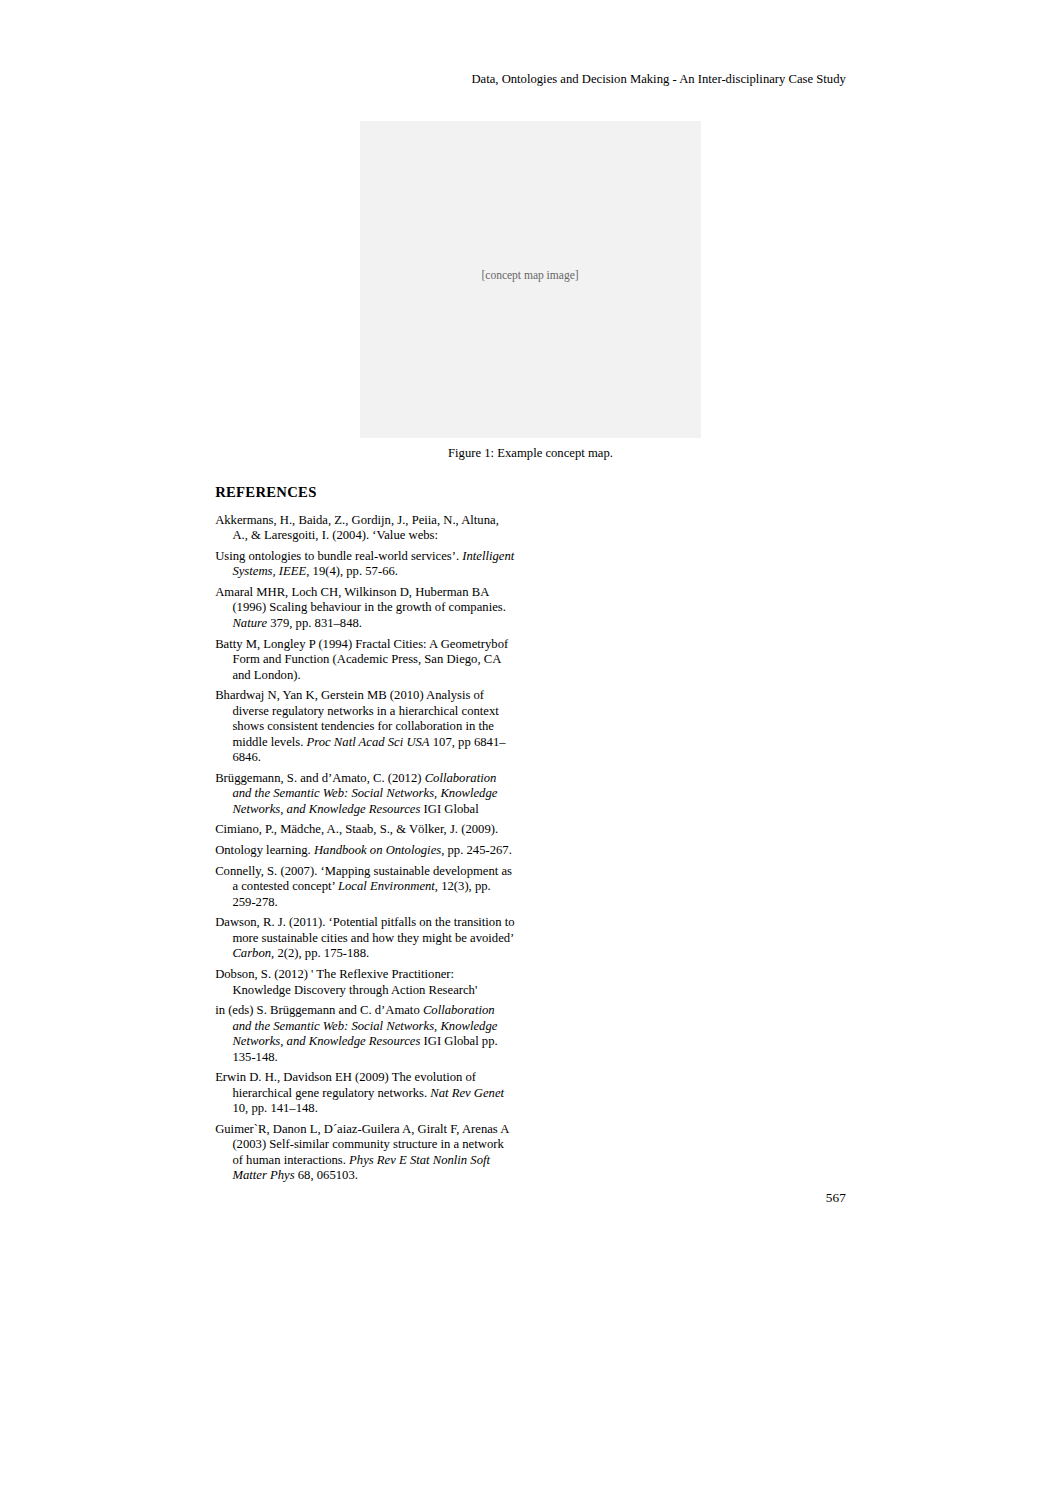Data, Ontologies and Decision Making - An Inter-disciplinary Case Study
Figure 1: Example concept map.
REFERENCES
Akkermans, H., Baida, Z., Gordijn, J., Peiia, N., Altuna, A., & Laresgoiti, I. (2004). ‘Value webs:
Using ontologies to bundle real-world services’. Intelligent Systems, IEEE, 19(4), pp. 57-66.
Amaral MHR, Loch CH, Wilkinson D, Huberman BA (1996) Scaling behaviour in the growth of companies. Nature 379, pp. 831–848.
Batty M, Longley P (1994) Fractal Cities: A Geometrybof Form and Function (Academic Press, San Diego, CA and London).
Bhardwaj N, Yan K, Gerstein MB (2010) Analysis of diverse regulatory networks in a hierarchical context shows consistent tendencies for collaboration in the middle levels. Proc Natl Acad Sci USA 107, pp 6841–6846.
Brüggemann, S. and d’Amato, C. (2012) Collaboration and the Semantic Web: Social Networks, Knowledge Networks, and Knowledge Resources IGI Global
Cimiano, P., Mädche, A., Staab, S., & Völker, J. (2009).
Ontology learning. Handbook on Ontologies, pp. 245-267.
Connelly, S. (2007). ‘Mapping sustainable development as a contested concept’ Local Environment, 12(3), pp. 259-278.
Dawson, R. J. (2011). ‘Potential pitfalls on the transition to more sustainable cities and how they might be avoided’ Carbon, 2(2), pp. 175-188.
Dobson, S. (2012) ' The Reflexive Practitioner: Knowledge Discovery through Action Research'
in (eds) S. Brüggemann and C. d’Amato Collaboration and the Semantic Web: Social Networks, Knowledge Networks, and Knowledge Resources IGI Global pp. 135-148.
Erwin D. H., Davidson EH (2009) The evolution of hierarchical gene regulatory networks. Nat Rev Genet 10, pp. 141–148.
Guimer`R, Danon L, D´aiaz-Guilera A, Giralt F, Arenas A (2003) Self-similar community structure in a network of human interactions. Phys Rev E Stat Nonlin Soft Matter Phys 68, 065103.
567